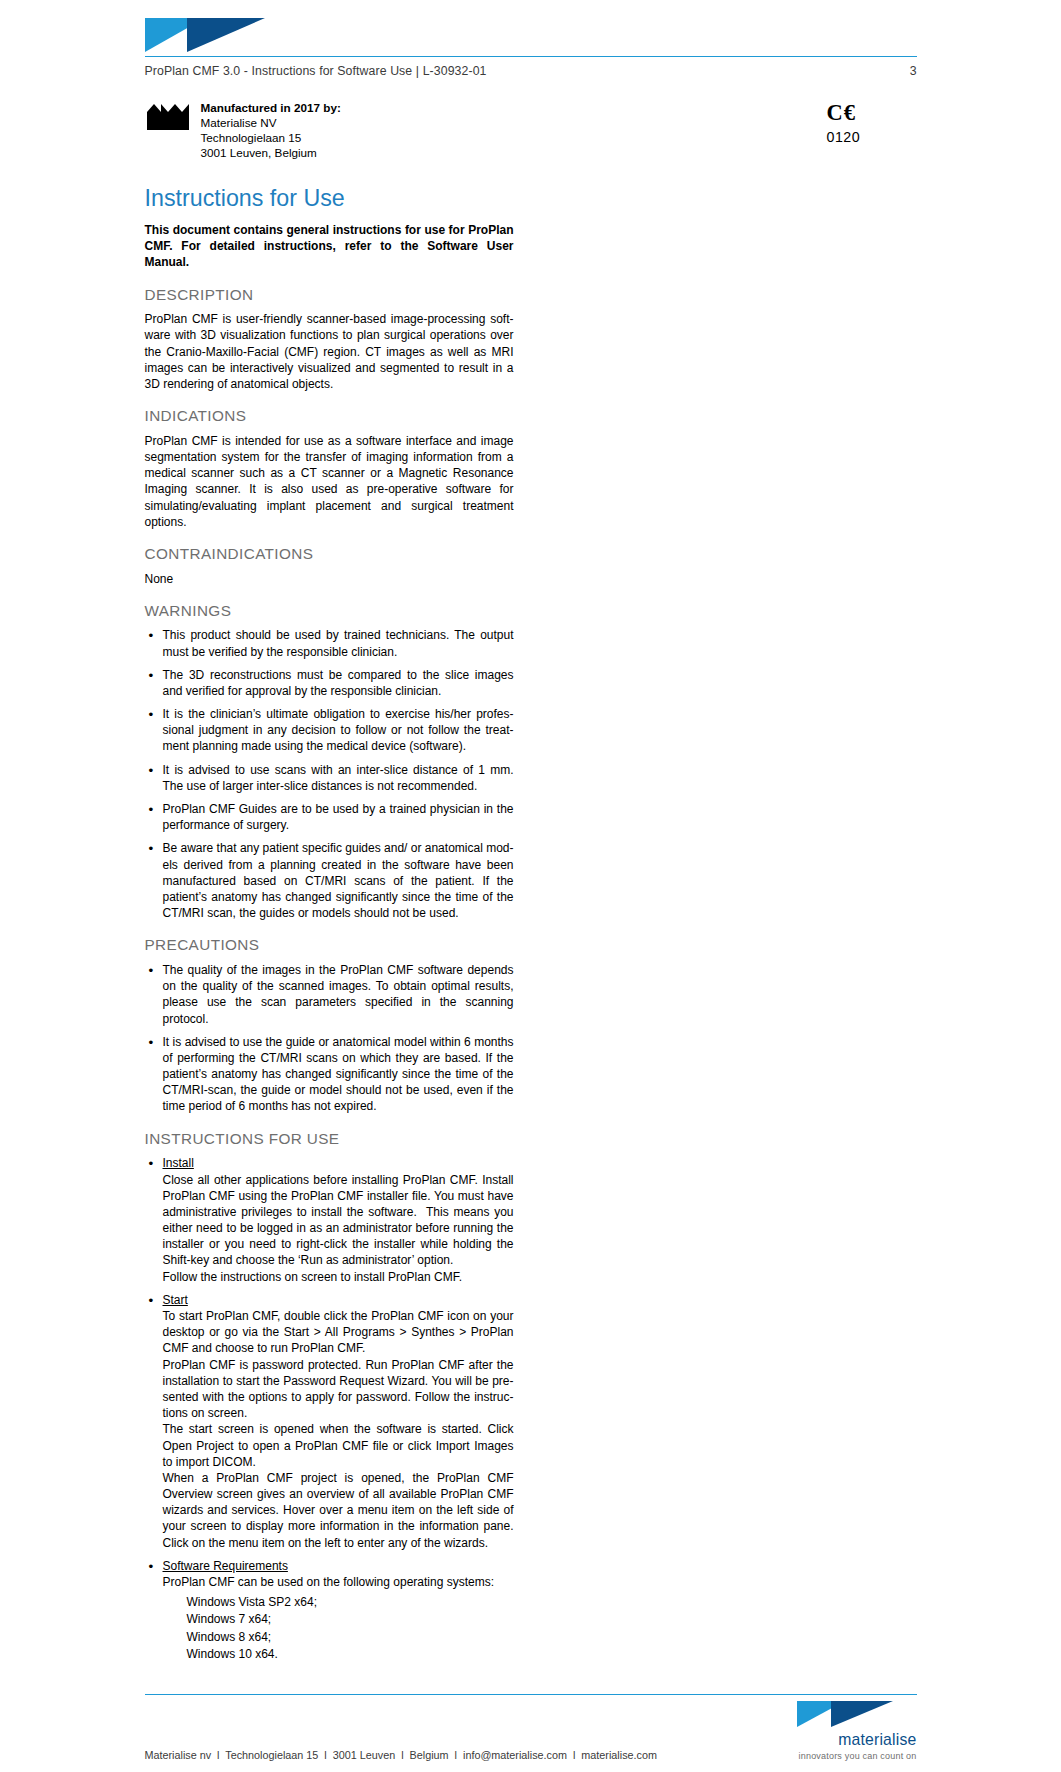ProPlan CMF 3.0 - Instructions for Software Use | L-30932-01 3
Manufactured in 2017 by:
Materialise NV
Technologielaan 15
3001 Leuven, Belgium
C€
0120
Instructions for Use
This document contains general instructions for use for ProPlan CMF. For detailed instructions, refer to the Software User Manual.
Description
ProPlan CMF is user-friendly scanner-based image-processing software with 3D visualization functions to plan surgical operations over the Cranio-Maxillo-Facial (CMF) region. CT images as well as MRI images can be interactively visualized and segmented to result in a 3D rendering of anatomical objects.
Indications
ProPlan CMF is intended for use as a software interface and image segmentation system for the transfer of imaging information from a medical scanner such as a CT scanner or a Magnetic Resonance Imaging scanner. It is also used as pre-operative software for simulating/evaluating implant placement and surgical treatment options.
Contraindications
None
Warnings
This product should be used by trained technicians. The output must be verified by the responsible clinician.
The 3D reconstructions must be compared to the slice images and verified for approval by the responsible clinician.
It is the clinician’s ultimate obligation to exercise his/her professional judgment in any decision to follow or not follow the treatment planning made using the medical device (software).
It is advised to use scans with an inter-slice distance of 1 mm. The use of larger inter-slice distances is not recommended.
ProPlan CMF Guides are to be used by a trained physician in the performance of surgery.
Be aware that any patient specific guides and/ or anatomical models derived from a planning created in the software have been manufactured based on CT/MRI scans of the patient. If the patient’s anatomy has changed significantly since the time of the CT/MRI scan, the guides or models should not be used.
Precautions
The quality of the images in the ProPlan CMF software depends on the quality of the scanned images. To obtain optimal results, please use the scan parameters specified in the scanning protocol.
It is advised to use the guide or anatomical model within 6 months of performing the CT/MRI scans on which they are based. If the patient’s anatomy has changed significantly since the time of the CT/MRI-scan, the guide or model should not be used, even if the time period of 6 months has not expired.
Instructions for Use
Install
Close all other applications before installing ProPlan CMF. Install ProPlan CMF using the ProPlan CMF installer file. You must have administrative privileges to install the software. This means you either need to be logged in as an administrator before running the installer or you need to right-click the installer while holding the Shift-key and choose the ‘Run as administrator’ option.
Follow the instructions on screen to install ProPlan CMF.
Start
To start ProPlan CMF, double click the ProPlan CMF icon on your desktop or go via the Start > All Programs > Synthes > ProPlan CMF and choose to run ProPlan CMF.
ProPlan CMF is password protected. Run ProPlan CMF after the installation to start the Password Request Wizard. You will be presented with the options to apply for password. Follow the instructions on screen.
The start screen is opened when the software is started. Click Open Project to open a ProPlan CMF file or click Import Images to import DICOM.
When a ProPlan CMF project is opened, the ProPlan CMF Overview screen gives an overview of all available ProPlan CMF wizards and services. Hover over a menu item on the left side of your screen to display more information in the information pane. Click on the menu item on the left to enter any of the wizards.
Software Requirements
ProPlan CMF can be used on the following operating systems:
Windows Vista SP2 x64;
Windows 7 x64;
Windows 8 x64;
Windows 10 x64.
Materialise nv l Technologielaan 15 l 3001 Leuven l Belgium l info@materialise.com l materialise.com
materialise
innovators you can count on